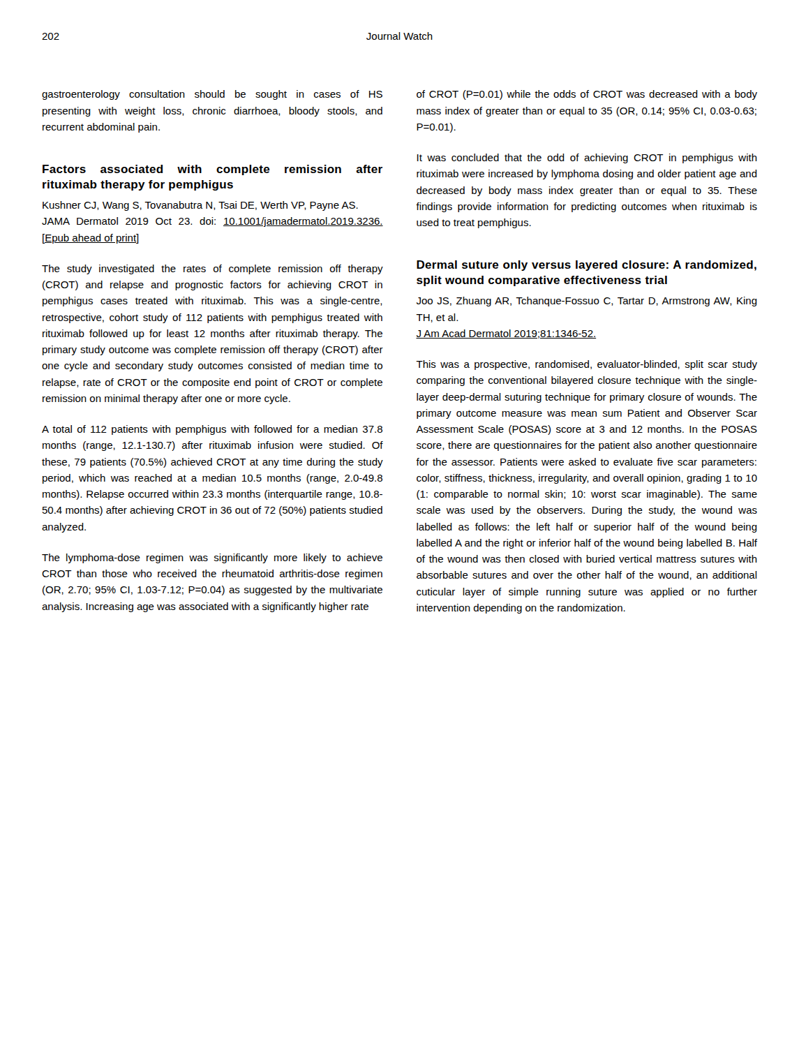202
Journal Watch
gastroenterology consultation should be sought in cases of HS presenting with weight loss, chronic diarrhoea, bloody stools, and recurrent abdominal pain.
Factors associated with complete remission after rituximab therapy for pemphigus
Kushner CJ, Wang S, Tovanabutra N, Tsai DE, Werth VP, Payne AS.
JAMA Dermatol 2019 Oct 23. doi: 10.1001/jamadermatol.2019.3236. [Epub ahead of print]
The study investigated the rates of complete remission off therapy (CROT) and relapse and prognostic factors for achieving CROT in pemphigus cases treated with rituximab. This was a single-centre, retrospective, cohort study of 112 patients with pemphigus treated with rituximab followed up for least 12 months after rituximab therapy. The primary study outcome was complete remission off therapy (CROT) after one cycle and secondary study outcomes consisted of median time to relapse, rate of CROT or the composite end point of CROT or complete remission on minimal therapy after one or more cycle.
A total of 112 patients with pemphigus with followed for a median 37.8 months (range, 12.1-130.7) after rituximab infusion were studied. Of these, 79 patients (70.5%) achieved CROT at any time during the study period, which was reached at a median 10.5 months (range, 2.0-49.8 months). Relapse occurred within 23.3 months (interquartile range, 10.8-50.4 months) after achieving CROT in 36 out of 72 (50%) patients studied analyzed.
The lymphoma-dose regimen was significantly more likely to achieve CROT than those who received the rheumatoid arthritis-dose regimen (OR, 2.70; 95% CI, 1.03-7.12; P=0.04) as suggested by the multivariate analysis. Increasing age was associated with a significantly higher rate
of CROT (P=0.01) while the odds of CROT was decreased with a body mass index of greater than or equal to 35 (OR, 0.14; 95% CI, 0.03-0.63; P=0.01).
It was concluded that the odd of achieving CROT in pemphigus with rituximab were increased by lymphoma dosing and older patient age and decreased by body mass index greater than or equal to 35. These findings provide information for predicting outcomes when rituximab is used to treat pemphigus.
Dermal suture only versus layered closure: A randomized, split wound comparative effectiveness trial
Joo JS, Zhuang AR, Tchanque-Fossuo C, Tartar D, Armstrong AW, King TH, et al.
J Am Acad Dermatol 2019;81:1346-52.
This was a prospective, randomised, evaluator-blinded, split scar study comparing the conventional bilayered closure technique with the single-layer deep-dermal suturing technique for primary closure of wounds. The primary outcome measure was mean sum Patient and Observer Scar Assessment Scale (POSAS) score at 3 and 12 months. In the POSAS score, there are questionnaires for the patient also another questionnaire for the assessor. Patients were asked to evaluate five scar parameters: color, stiffness, thickness, irregularity, and overall opinion, grading 1 to 10 (1: comparable to normal skin; 10: worst scar imaginable). The same scale was used by the observers. During the study, the wound was labelled as follows: the left half or superior half of the wound being labelled A and the right or inferior half of the wound being labelled B. Half of the wound was then closed with buried vertical mattress sutures with absorbable sutures and over the other half of the wound, an additional cuticular layer of simple running suture was applied or no further intervention depending on the randomization.